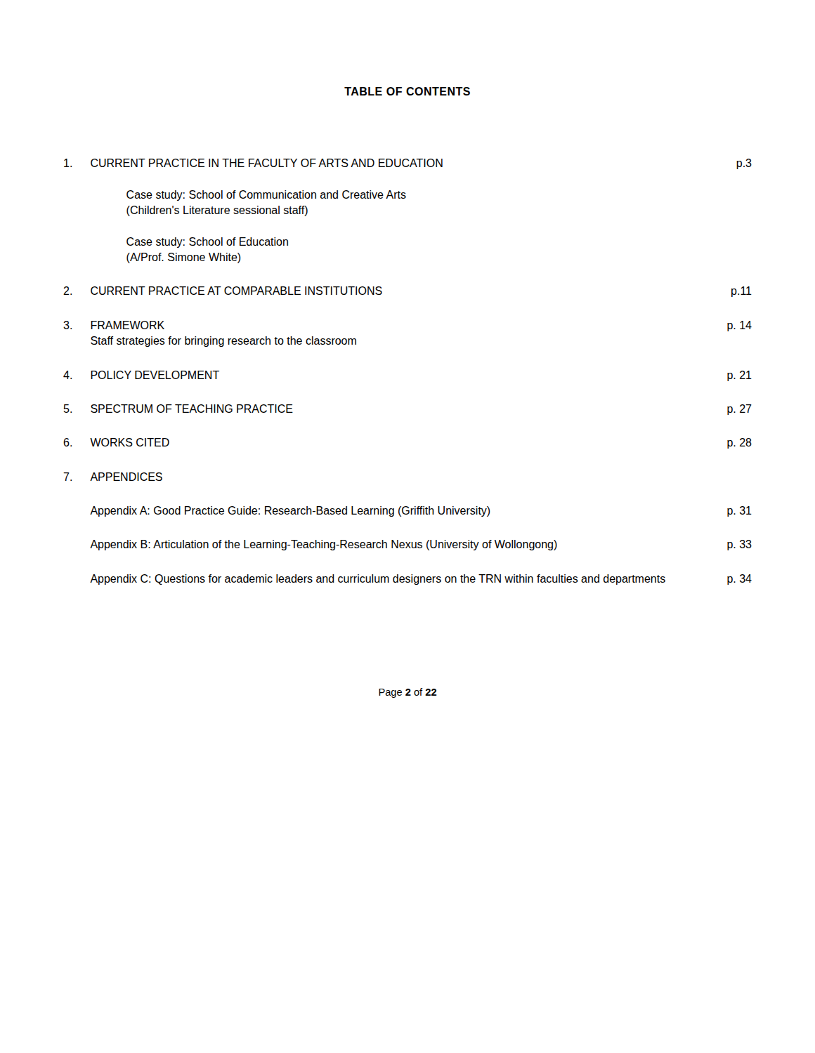TABLE OF CONTENTS
CURRENT PRACTICE IN THE FACULTY OF ARTS AND EDUCATION p.3
Case study: School of Communication and Creative Arts
(Children's Literature sessional staff)
Case study: School of Education
(A/Prof. Simone White)
CURRENT PRACTICE AT COMPARABLE INSTITUTIONS p.11
FRAMEWORK
Staff strategies for bringing research to the classroom p. 14
POLICY DEVELOPMENT p. 21
SPECTRUM OF TEACHING PRACTICE p. 27
WORKS CITED p. 28
APPENDICES
Appendix A: Good Practice Guide: Research-Based Learning (Griffith University) p. 31
Appendix B: Articulation of the Learning-Teaching-Research Nexus (University of Wollongong) p. 33
Appendix C: Questions for academic leaders and curriculum designers on the TRN within faculties and departments p. 34
Page 2 of 22